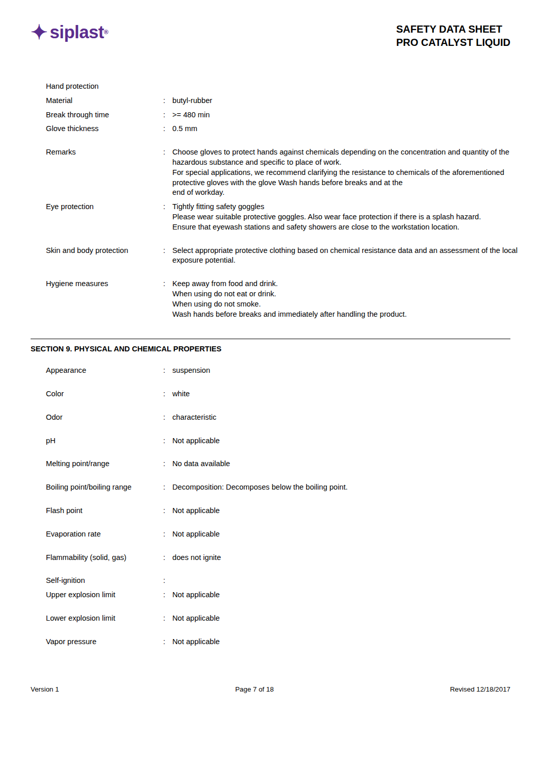✦siplast®
SAFETY DATA SHEET
PRO CATALYST LIQUID
| Hand protection | | |
| Material | : | butyl-rubber |
| Break through time | : | >= 480 min |
| Glove thickness | : | 0.5 mm |
| Remarks | : | Choose gloves to protect hands against chemicals depending on the concentration and quantity of the hazardous substance and specific to place of work. For special applications, we recommend clarifying the resistance to chemicals of the aforementioned protective gloves with the glove Wash hands before breaks and at the end of workday. |
| Eye protection | : | Tightly fitting safety goggles Please wear suitable protective goggles. Also wear face protection if there is a splash hazard. Ensure that eyewash stations and safety showers are close to the workstation location. |
| Skin and body protection | : | Select appropriate protective clothing based on chemical resistance data and an assessment of the local exposure potential. |
| Hygiene measures | : | Keep away from food and drink. When using do not eat or drink. When using do not smoke. Wash hands before breaks and immediately after handling the product. |
SECTION 9. PHYSICAL AND CHEMICAL PROPERTIES
| Appearance | : | suspension |
| Color | : | white |
| Odor | : | characteristic |
| pH | : | Not applicable |
| Melting point/range | : | No data available |
| Boiling point/boiling range | : | Decomposition: Decomposes below the boiling point. |
| Flash point | : | Not applicable |
| Evaporation rate | : | Not applicable |
| Flammability (solid, gas) | : | does not ignite |
| Self-ignition | : | |
| Upper explosion limit | : | Not applicable |
| Lower explosion limit | : | Not applicable |
| Vapor pressure | : | Not applicable |
Version 1 Page 7 of 18 Revised 12/18/2017